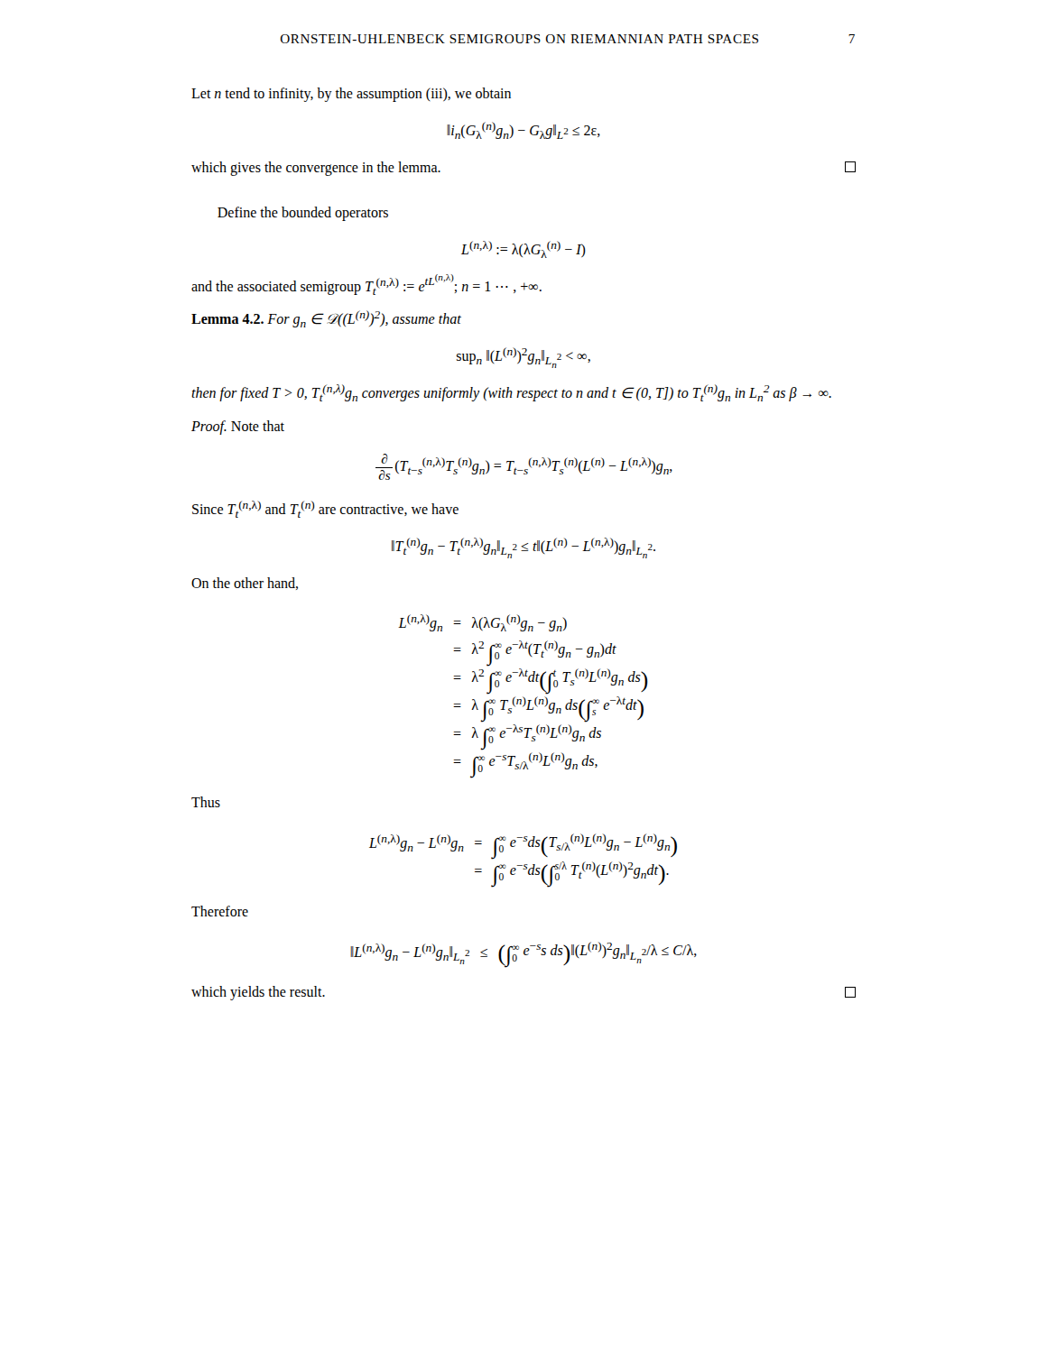ORNSTEIN-UHLENBECK SEMIGROUPS ON RIEMANNIAN PATH SPACES 7
Let n tend to infinity, by the assumption (iii), we obtain
‖in(Gλ(n)gn) − Gλg‖L2 ≤ 2ε,
which gives the convergence in the lemma.
Define the bounded operators
L(n,λ) := λ(λGλ(n) − I)
and the associated semigroup Tt(n,λ) := etL(n,λ); n = 1 ⋯ , +∞.
Lemma 4.2. For gn ∈ 𝒟((L(n))2), assume that
supn ‖(L(n))2gn‖Ln2 < ∞,
then for fixed T > 0, Tt(n,λ)gn converges uniformly (with respect to n and t ∈ (0, T]) to Tt(n)gn in Ln2 as β → ∞.
Proof. Note that
∂∂s(Tt−s(n,λ)Ts(n)gn) = Tt−s(n,λ)Ts(n)(L(n) − L(n,λ))gn,
Since Tt(n,λ) and Tt(n) are contractive, we have
‖Tt(n)gn − Tt(n,λ)gn‖Ln2 ≤ t‖(L(n) − L(n,λ))gn‖Ln2.
On the other hand,
| L ( n ,λ) g n | = | λ(λ G λ ( n ) g n − g n ) |
| | = | λ 2 ∫ ∞ 0 e −λ t ( T t ( n ) g n − g n ) dt |
| | = | λ 2 ∫ ∞ 0 e −λ t dt ( ∫ t 0 T s ( n ) L ( n ) g n ds ) |
| | = | λ ∫ ∞ 0 T s ( n ) L ( n ) g n ds ( ∫ ∞ s e −λ t dt ) |
| | = | λ ∫ ∞ 0 e −λ s T s ( n ) L ( n ) g n ds |
| | = | ∫ ∞ 0 e − s T s /λ ( n ) L ( n ) g n ds , |
Thus
| L ( n ,λ) g n − L ( n ) g n | = | ∫ ∞ 0 e − s ds ( T s /λ ( n ) L ( n ) g n − L ( n ) g n ) |
| | = | ∫ ∞ 0 e − s ds ( ∫ s /λ 0 T t ( n ) ( L ( n ) ) 2 g n dt ) . |
Therefore
| ‖ L ( n ,λ) g n − L ( n ) g n ‖ L n 2 | ≤ | ( ∫ ∞ 0 e − s s ds ) ‖( L ( n ) ) 2 g n ‖ L n 2 /λ ≤ C /λ, |
which yields the result.